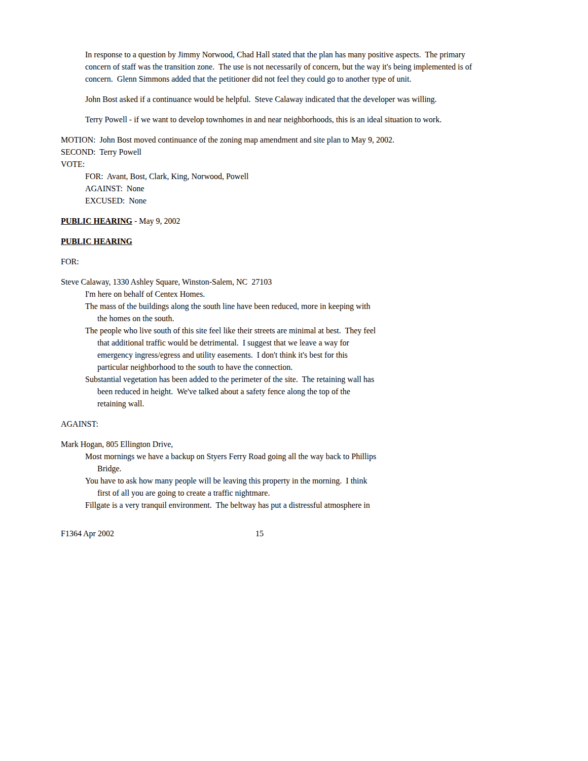In response to a question by Jimmy Norwood, Chad Hall stated that the plan has many positive aspects. The primary concern of staff was the transition zone. The use is not necessarily of concern, but the way it's being implemented is of concern. Glenn Simmons added that the petitioner did not feel they could go to another type of unit.
John Bost asked if a continuance would be helpful. Steve Calaway indicated that the developer was willing.
Terry Powell - if we want to develop townhomes in and near neighborhoods, this is an ideal situation to work.
MOTION: John Bost moved continuance of the zoning map amendment and site plan to May 9, 2002.
SECOND: Terry Powell
VOTE:
FOR: Avant, Bost, Clark, King, Norwood, Powell
AGAINST: None
EXCUSED: None
PUBLIC HEARING - May 9, 2002
PUBLIC HEARING
FOR:
Steve Calaway, 1330 Ashley Square, Winston-Salem, NC 27103
I'm here on behalf of Centex Homes.
The mass of the buildings along the south line have been reduced, more in keeping with
the homes on the south.
The people who live south of this site feel like their streets are minimal at best. They feel
that additional traffic would be detrimental. I suggest that we leave a way for
emergency ingress/egress and utility easements. I don't think it's best for this
particular neighborhood to the south to have the connection.
Substantial vegetation has been added to the perimeter of the site. The retaining wall has
been reduced in height. We've talked about a safety fence along the top of the
retaining wall.
AGAINST:
Mark Hogan, 805 Ellington Drive,
Most mornings we have a backup on Styers Ferry Road going all the way back to Phillips
Bridge.
You have to ask how many people will be leaving this property in the morning. I think
first of all you are going to create a traffic nightmare.
Fillgate is a very tranquil environment. The beltway has put a distressful atmosphere in
F1364 Apr 2002 15